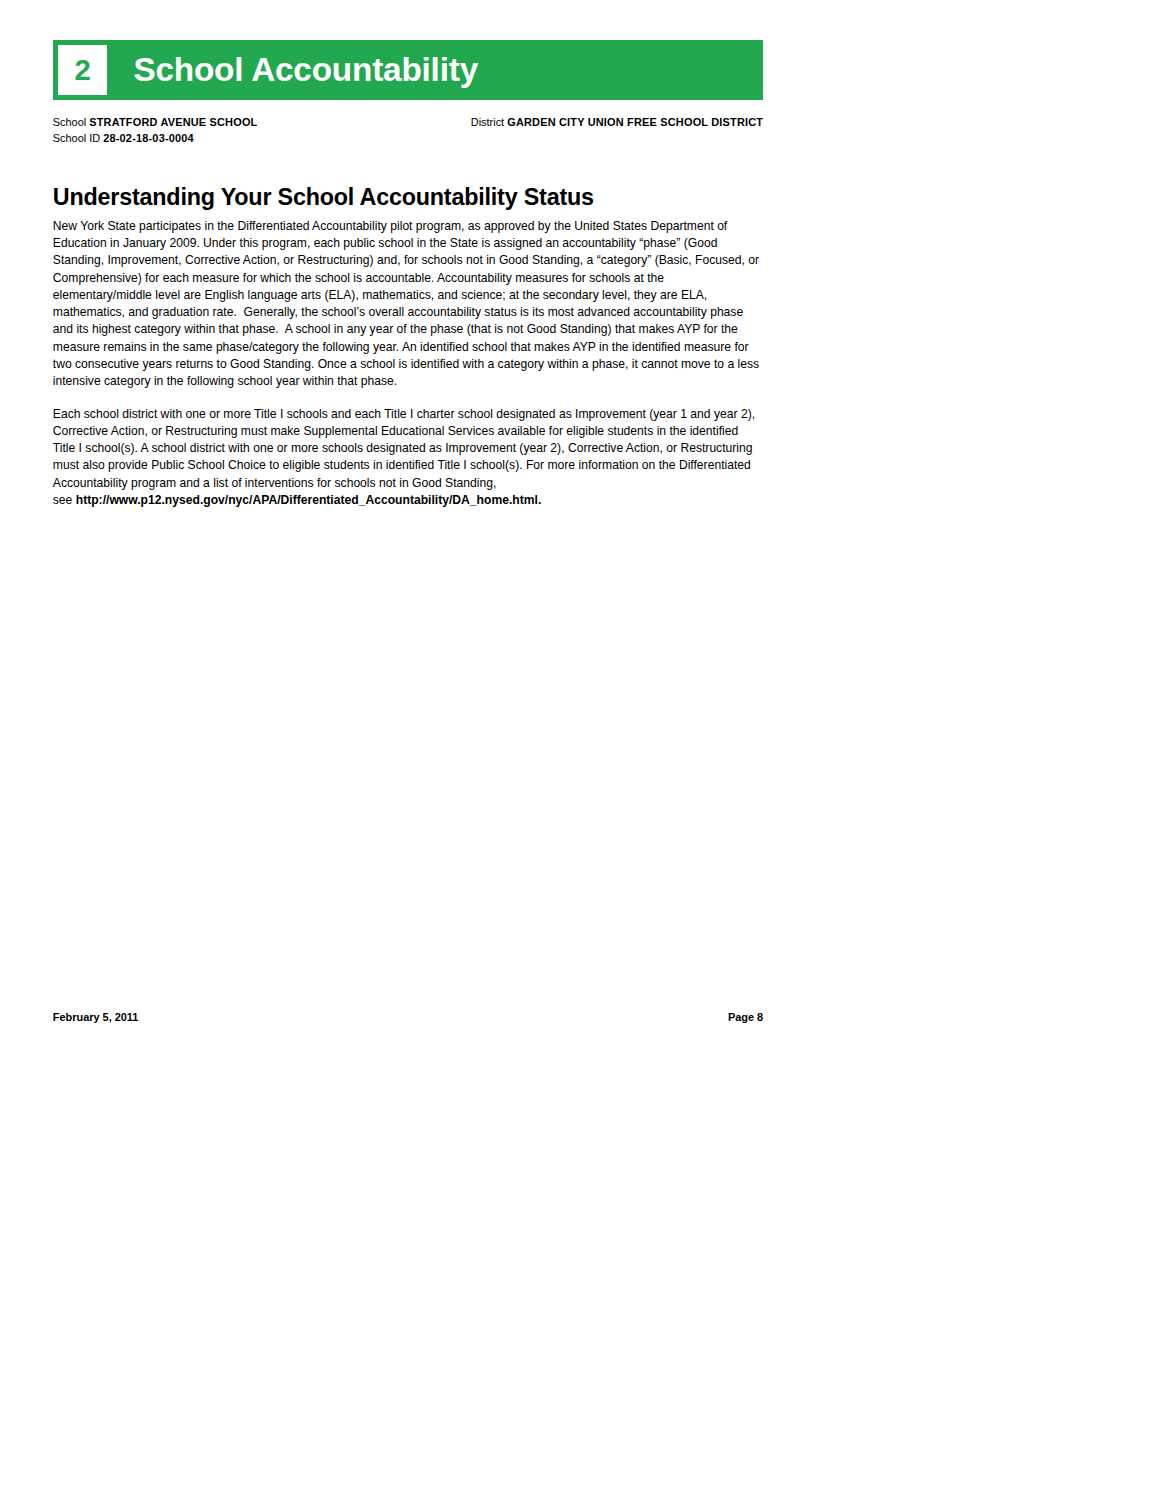2
School Accountability
School STRATFORD AVENUE SCHOOL
District GARDEN CITY UNION FREE SCHOOL DISTRICT
School ID 28-02-18-03-0004
Understanding Your School Accountability Status
New York State participates in the Differentiated Accountability pilot program, as approved by the United States Department of Education in January 2009. Under this program, each public school in the State is assigned an accountability “phase” (Good Standing, Improvement, Corrective Action, or Restructuring) and, for schools not in Good Standing, a “category” (Basic, Focused, or Comprehensive) for each measure for which the school is accountable. Accountability measures for schools at the elementary/middle level are English language arts (ELA), mathematics, and science; at the secondary level, they are ELA, mathematics, and graduation rate. Generally, the school’s overall accountability status is its most advanced accountability phase and its highest category within that phase. A school in any year of the phase (that is not Good Standing) that makes AYP for the measure remains in the same phase/category the following year. An identified school that makes AYP in the identified measure for two consecutive years returns to Good Standing. Once a school is identified with a category within a phase, it cannot move to a less intensive category in the following school year within that phase.
Each school district with one or more Title I schools and each Title I charter school designated as Improvement (year 1 and year 2), Corrective Action, or Restructuring must make Supplemental Educational Services available for eligible students in the identified Title I school(s). A school district with one or more schools designated as Improvement (year 2), Corrective Action, or Restructuring must also provide Public School Choice to eligible students in identified Title I school(s). For more information on the Differentiated Accountability program and a list of interventions for schools not in Good Standing,
see http://www.p12.nysed.gov/nyc/APA/Differentiated_Accountability/DA_home.html.
February 5, 2011 Page 8